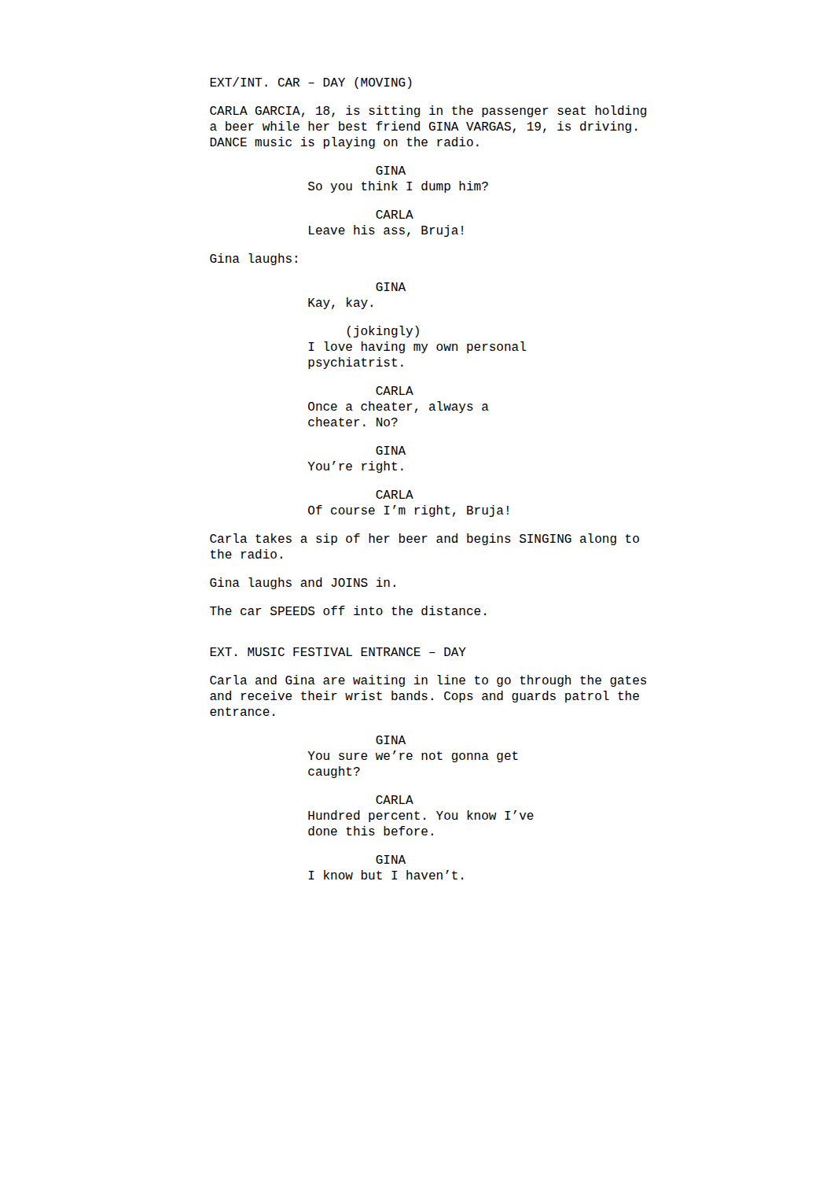EXT/INT. CAR – DAY (MOVING)
CARLA GARCIA, 18, is sitting in the passenger seat holding a beer while her best friend GINA VARGAS, 19, is driving. DANCE music is playing on the radio.
GINA
So you think I dump him?
CARLA
Leave his ass, Bruja!
Gina laughs:
GINA
Kay, kay.
(jokingly)
I love having my own personal psychiatrist.
CARLA
Once a cheater, always a cheater. No?
GINA
You’re right.
CARLA
Of course I’m right, Bruja!
Carla takes a sip of her beer and begins SINGING along to the radio.
Gina laughs and JOINS in.
The car SPEEDS off into the distance.
EXT. MUSIC FESTIVAL ENTRANCE – DAY
Carla and Gina are waiting in line to go through the gates and receive their wrist bands. Cops and guards patrol the entrance.
GINA
You sure we’re not gonna get caught?
CARLA
Hundred percent. You know I’ve done this before.
GINA
I know but I haven’t.